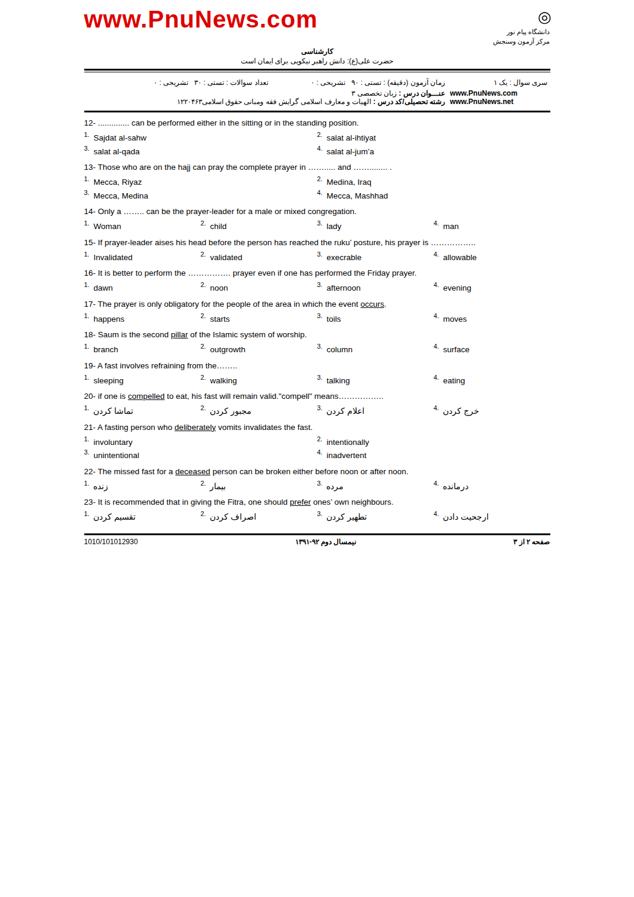www.PnuNews.com
◎
دانشگاه پیام نور
مرکز آزمون وسنجش
کارشناسی
حضرت علی(ع): دانش راهبر نیکویی برای ایمان است
| سری سوال : یک ۱ | زمان آزمون (دقیقه) : تستی : ۹۰ تشریحی : ۰ | تعداد سوالات : تستی : ۳۰ تشریحی : ۰ |
| www.PnuNews.com www.PnuNews.net | عنـــوان درس : زبان تخصصی ۳ رشته تحصیلی/کد درس : الهیات و معارف اسلامی گرایش فقه ومبانی حقوق اسلامی۱۲۲۰۴۶۳ |
12- .............. can be performed either in the sitting or in the standing position.
1. Sajdat al-sahw
2. salat al-ihtiyat
3. salat al-qada
4. salat al-jum’a
13- Those who are on the hajj can pray the complete prayer in ……..... and ……........ .
1. Mecca, Riyaz
2. Medina, Iraq
3. Mecca, Medina
4. Mecca, Mashhad
14- Only a …….. can be the prayer-leader for a male or mixed congregation.
1. Woman
2. child
3. lady
4. man
15- If prayer-leader aises his head before the person has reached the ruku’ posture, his prayer is ……………..
1. Invalidated
2. validated
3. execrable
4. allowable
16- It is better to perform the ……………. prayer even if one has performed the Friday prayer.
1. dawn
2. noon
3. afternoon
4. evening
17- The prayer is only obligatory for the people of the area in which the event occurs.
1. happens
2. starts
3. toils
4. moves
18- Saum is the second pillar of the Islamic system of worship.
1. branch
2. outgrowth
3. column
4. surface
19- A fast involves refraining from the……..
1. sleeping
2. walking
3. talking
4. eating
20- if one is compelled to eat, his fast will remain valid."compell" means……………..
1. تماشا کردن
2. مجبور کردن
3. اعلام کردن
4. خرج کردن
21- A fasting person who deliberately vomits invalidates the fast.
1. involuntary
2. intentionally
3. unintentional
4. inadvertent
22- The missed fast for a deceased person can be broken either before noon or after noon.
1. زنده
2. بیمار
3. مرده
4. درمانده
23- It is recommended that in giving the Fitra, one should prefer ones’ own neighbours.
1. تقسیم کردن
2. اصراف کردن
3. تطهیر کردن
4. ارجحیت دادن
صفحه ۲ از ۳
نیمسال دوم ۹۲-۱۳۹۱
1010/101012930